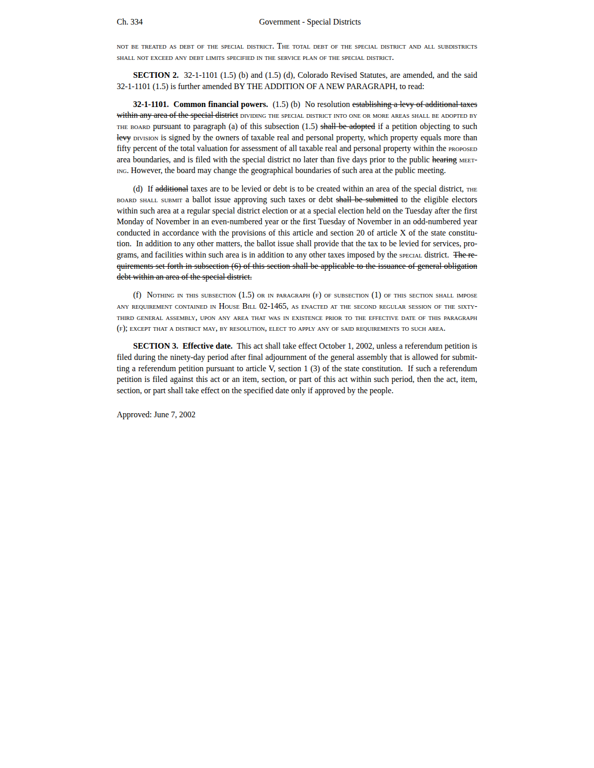Ch. 334 Government - Special Districts
not be treated as debt of the special district. The total debt of the special district and all subdistricts shall not exceed any debt limits specified in the service plan of the special district.
SECTION 2. 32-1-1101 (1.5) (b) and (1.5) (d), Colorado Revised Statutes, are amended, and the said 32-1-1101 (1.5) is further amended BY THE ADDITION OF A NEW PARAGRAPH, to read:
32-1-1101. Common financial powers. (1.5) (b) No resolution establishing a levy of additional taxes within any area of the special district dividing the special district into one or more areas shall be adopted by the board pursuant to paragraph (a) of this subsection (1.5) shall be adopted if a petition objecting to such levy division is signed by the owners of taxable real and personal property, which property equals more than fifty percent of the total valuation for assessment of all taxable real and personal property within the proposed area boundaries, and is filed with the special district no later than five days prior to the public hearing meeting. However, the board may change the geographical boundaries of such area at the public meeting.
(d) If additional taxes are to be levied or debt is to be created within an area of the special district, the board shall submit a ballot issue approving such taxes or debt shall be submitted to the eligible electors within such area at a regular special district election or at a special election held on the Tuesday after the first Monday of November in an even-numbered year or the first Tuesday of November in an odd-numbered year conducted in accordance with the provisions of this article and section 20 of article X of the state constitution. In addition to any other matters, the ballot issue shall provide that the tax to be levied for services, programs, and facilities within such area is in addition to any other taxes imposed by the special district. The requirements set forth in subsection (6) of this section shall be applicable to the issuance of general obligation debt within an area of the special district.
(f) Nothing in this subsection (1.5) or in paragraph (f) of subsection (1) of this section shall impose any requirement contained in House Bill 02-1465, as enacted at the second regular session of the sixty-third general assembly, upon any area that was in existence prior to the effective date of this paragraph (f); except that a district may, by resolution, elect to apply any of said requirements to such area.
SECTION 3. Effective date. This act shall take effect October 1, 2002, unless a referendum petition is filed during the ninety-day period after final adjournment of the general assembly that is allowed for submitting a referendum petition pursuant to article V, section 1 (3) of the state constitution. If such a referendum petition is filed against this act or an item, section, or part of this act within such period, then the act, item, section, or part shall take effect on the specified date only if approved by the people.
Approved: June 7, 2002